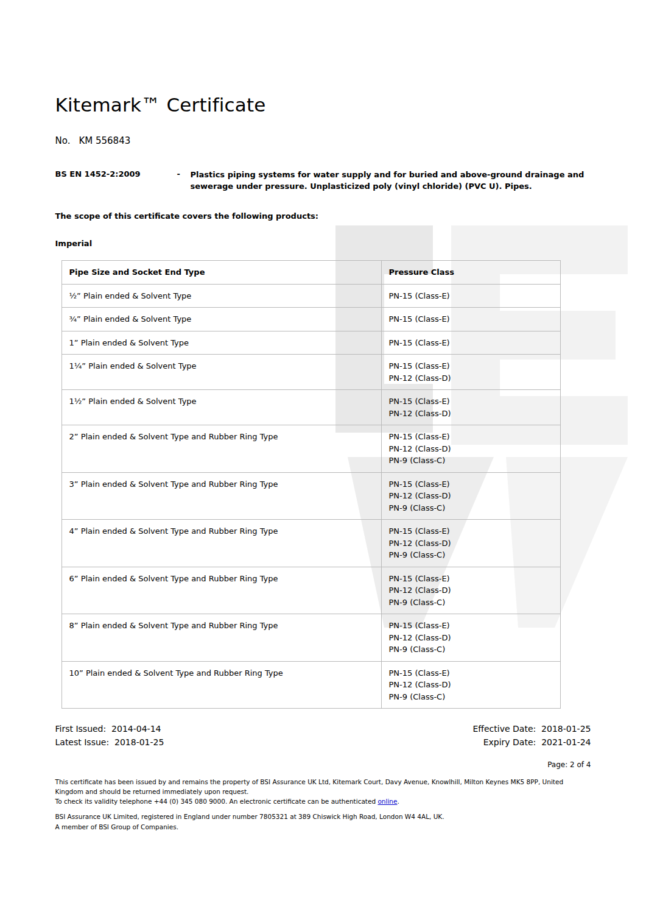Kitemark™ Certificate
No. KM 556843
BS EN 1452-2:2009
-
Plastics piping systems for water supply and for buried and above-ground drainage and sewerage under pressure. Unplasticized poly (vinyl chloride) (PVC U). Pipes.
The scope of this certificate covers the following products:
Imperial
| Pipe Size and Socket End Type | Pressure Class |
| --- | --- |
| ½” Plain ended & Solvent Type | PN-15 (Class-E) |
| ¾” Plain ended & Solvent Type | PN-15 (Class-E) |
| 1” Plain ended & Solvent Type | PN-15 (Class-E) |
| 1¼” Plain ended & Solvent Type | PN-15 (Class-E) PN-12 (Class-D) |
| 1½” Plain ended & Solvent Type | PN-15 (Class-E) PN-12 (Class-D) |
| 2” Plain ended & Solvent Type and Rubber Ring Type | PN-15 (Class-E) PN-12 (Class-D) PN-9 (Class-C) |
| 3” Plain ended & Solvent Type and Rubber Ring Type | PN-15 (Class-E) PN-12 (Class-D) PN-9 (Class-C) |
| 4” Plain ended & Solvent Type and Rubber Ring Type | PN-15 (Class-E) PN-12 (Class-D) PN-9 (Class-C) |
| 6” Plain ended & Solvent Type and Rubber Ring Type | PN-15 (Class-E) PN-12 (Class-D) PN-9 (Class-C) |
| 8” Plain ended & Solvent Type and Rubber Ring Type | PN-15 (Class-E) PN-12 (Class-D) PN-9 (Class-C) |
| 10” Plain ended & Solvent Type and Rubber Ring Type | PN-15 (Class-E) PN-12 (Class-D) PN-9 (Class-C) |
| First Issued: 2014-04-14 | Effective Date: 2018-01-25 |
| Latest Issue: 2018-01-25 | Expiry Date: 2021-01-24 |
Page: 2 of 4
This certificate has been issued by and remains the property of BSI Assurance UK Ltd, Kitemark Court, Davy Avenue, Knowlhill, Milton Keynes MK5 8PP, United Kingdom and should be returned immediately upon request.
To check its validity telephone +44 (0) 345 080 9000. An electronic certificate can be authenticated online.
BSI Assurance UK Limited, registered in England under number 7805321 at 389 Chiswick High Road, London W4 4AL, UK.
A member of BSI Group of Companies.